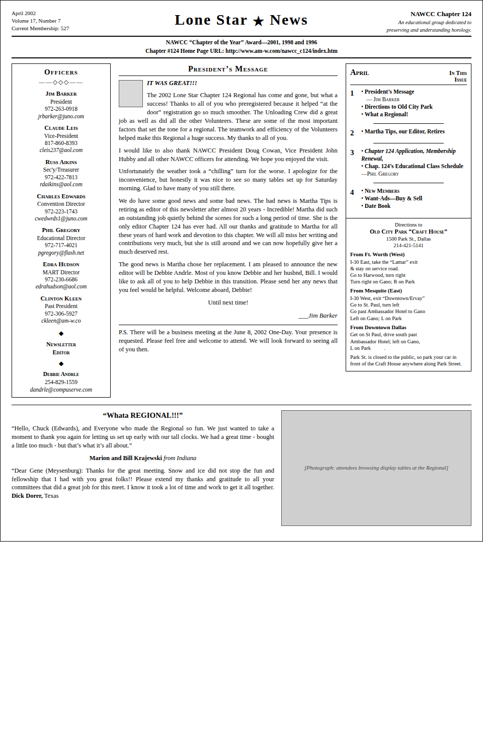April 2002
Volume 17, Number 7
Current Membership: 527
Lone Star ★ News
NAWCC Chapter 124
An educational group dedicated to
preserving and understanding horology.
NAWCC “Chapter of the Year” Award—2001, 1998 and 1996
Chapter #124 Home Page URL: http://www.am-w.com/nawcc_c124/index.htm
Officers
——◇◇◇——
Jim Barker President 972-263-0918 jrbarker@juno.com
Claude Leis Vice-President 817-860-8393 cleis237@aol.com
Russ Aikins Sec'y/Treasurer 972-422-7813 rdaikins@aol.com
Charles Edwards Convention Director 972-223-1743 cwedwrds1@juno.com
Phil Gregory Educational Director 972-717-4021 pgregory@flash.net
Edra Hudson MART Director 972-230-6686 edrahudson@aol.com
Clinton Kleen Past President 972-306-5927 ckleen@am-w.co
◆
Newsletter
Editor
◆
Debbie Andrle
254-829-1559
dandrle@compuserve.com
President’s Message
IT WAS GREAT!!!
The 2002 Lone Star Chapter 124 Regional has come and gone, but what a success! Thanks to all of you who preregistered because it helped “at the door” registration go so much smoother. The Unloading Crew did a great job as well as did all the other Volunteers. These are some of the most important factors that set the tone for a regional. The teamwork and efficiency of the Volunteers helped make this Regional a huge success. My thanks to all of you.
I would like to also thank NAWCC President Doug Cowan, Vice President John Hubby and all other NAWCC officers for attending. We hope you enjoyed the visit.
Unfortunately the weather took a “chilling” turn for the worse. I apologize for the inconvenience, but honestly it was nice to see so many tables set up for Saturday morning. Glad to have many of you still there.
We do have some good news and some bad news. The bad news is Martha Tips is retiring as editor of this newsletter after almost 20 years - Incredible! Martha did such an outstanding job quietly behind the scenes for such a long period of time. She is the only editor Chapter 124 has ever had. All our thanks and gratitude to Martha for all these years of hard work and devotion to this chapter. We will all miss her writing and contributions very much, but she is still around and we can now hopefully give her a much deserved rest.
The good news is Martha chose her replacement. I am pleased to announce the new editor will be Debbie Andrle. Most of you know Debbie and her husbnd, Bill. I would like to ask all of you to help Debbie in this transition. Please send her any news that you feel would be helpful. Welcome aboard, Debbie!
Until next time!
___Jim Barker
P.S. There will be a business meeting at the June 8, 2002 One-Day. Your presence is requested. Please feel free and welcome to attend. We will look forward to seeing all of you then.
April In This
Issue
1
• President’s Message
— Jim Barker
• Directions to Old City Park
• What a Regional!
2
• Martha Tips, our Editor, Retires
3
• Chapter 124 Application, Membership Renewal,
• Chap. 124’s Educational Class Schedule—Phil Gregory
4
• New Members
• Want-Ads—Buy & Sell
• Date Book
Directions to
Old City Park “Craft House”
1500 Park St., Dallas
214-421-5141
From Ft. Worth (West)
I-30 East, take the “Lamar” exit
& stay on service road.
Go to Harwood, turn right
Turn right on Gano; R on Park
From Mesquite (East)
I-30 West, exit “Downtown/Ervay”
Go to St. Paul, turn left
Go past Ambassador Hotel to Gano
Left on Gano; L on Park
From Downtown Dallas
Get on St Paul, drive south past
Ambassador Hotel; left on Gano,
L on Park .
Park St. is closed to the public, so park your car in front of the Craft House anywhere along Park Street.
“Whata REGIONAL!!!”
“Hello, Chuck (Edwards), and Everyone who made the Regional so fun. We just wanted to take a moment to thank you again for letting us set up early with our tall clocks. We had a great time - bought a little too much - but that’s what it’s all about.”
Marion and Bill Krajewski from Indiana
“Dear Gene (Meysenburg): Thanks for the great meeting. Snow and ice did not stop the fun and fellowship that I had with you great folks!! Please extend my thanks and gratitude to all your committees that did a great job for this meet. I know it took a lot of time and work to get it all together. Dick Dorer, Texas
[Photograph: attendees browsing display tables at the Regional]